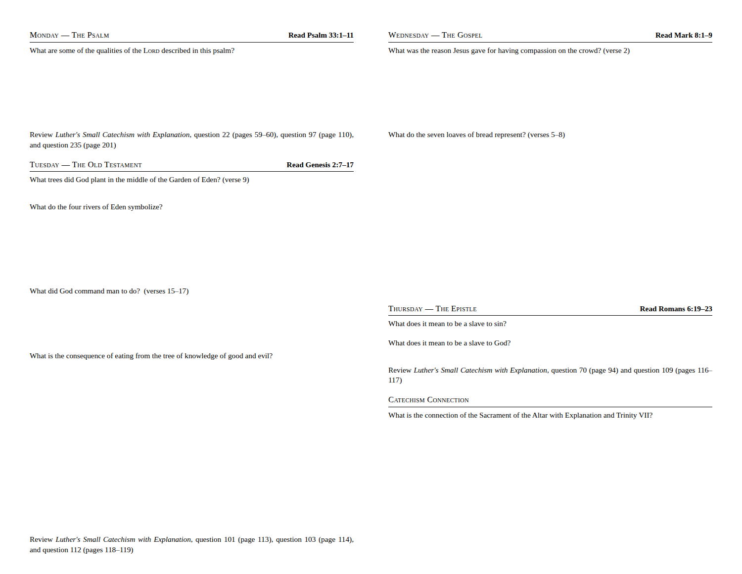Monday — The Psalm Read Psalm 33:1–11
What are some of the qualities of the Lord described in this psalm?
Review Luther's Small Catechism with Explanation, question 22 (pages 59–60), question 97 (page 110), and question 235 (page 201)
Tuesday — The Old Testament Read Genesis 2:7–17
What trees did God plant in the middle of the Garden of Eden? (verse 9)
What do the four rivers of Eden symbolize?
What did God command man to do? (verses 15–17)
What is the consequence of eating from the tree of knowledge of good and evil?
Review Luther's Small Catechism with Explanation, question 101 (page 113), question 103 (page 114), and question 112 (pages 118–119)
Wednesday — The Gospel Read Mark 8:1–9
What was the reason Jesus gave for having compassion on the crowd? (verse 2)
What do the seven loaves of bread represent? (verses 5–8)
Thursday — The Epistle Read Romans 6:19–23
What does it mean to be a slave to sin?
What does it mean to be a slave to God?
Review Luther's Small Catechism with Explanation, question 70 (page 94) and question 109 (pages 116–117)
Catechism Connection
What is the connection of the Sacrament of the Altar with Explanation and Trinity VII?